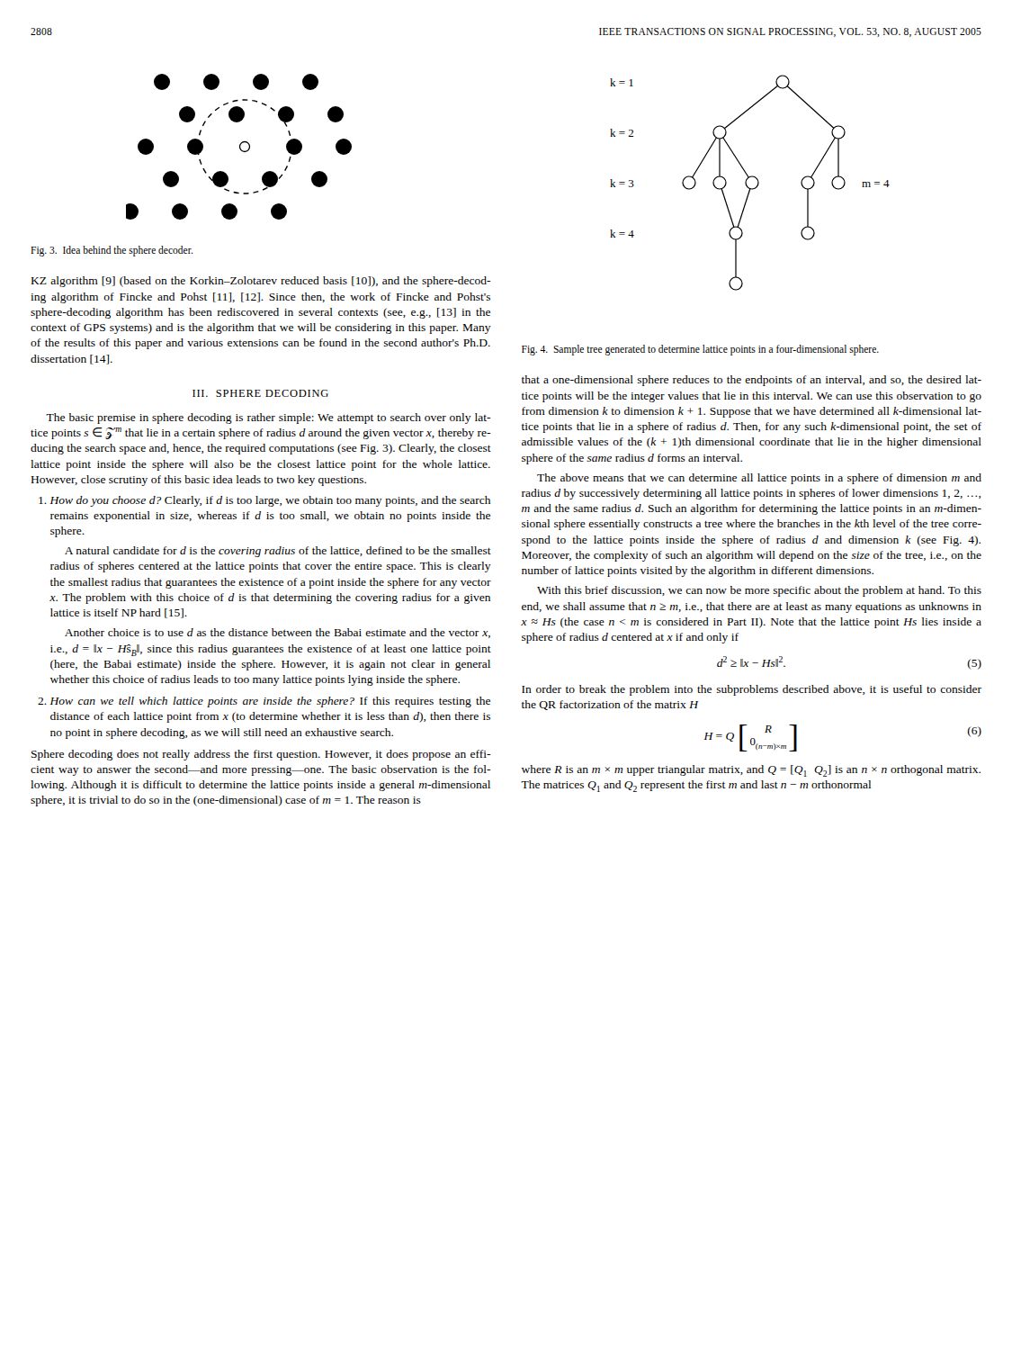2808 IEEE Transactions on Signal Processing, Vol. 53, No. 8, August 2005
Fig. 3. Idea behind the sphere decoder.
KZ algorithm [9] (based on the Korkin–Zolotarev reduced basis [10]), and the sphere-decoding algorithm of Fincke and Pohst [11], [12]. Since then, the work of Fincke and Pohst's sphere-decoding algorithm has been rediscovered in several contexts (see, e.g., [13] in the context of GPS systems) and is the algorithm that we will be considering in this paper. Many of the results of this paper and various extensions can be found in the second author's Ph.D. dissertation [14].
III. Sphere Decoding
The basic premise in sphere decoding is rather simple: We attempt to search over only lattice points s ∈ 𝒵m that lie in a certain sphere of radius d around the given vector x, thereby reducing the search space and, hence, the required computations (see Fig. 3). Clearly, the closest lattice point inside the sphere will also be the closest lattice point for the whole lattice. However, close scrutiny of this basic idea leads to two key questions.
How do you choose d? Clearly, if d is too large, we obtain too many points, and the search remains exponential in size, whereas if d is too small, we obtain no points inside the sphere.
A natural candidate for d is the covering radius of the lattice, defined to be the smallest radius of spheres centered at the lattice points that cover the entire space. This is clearly the smallest radius that guarantees the existence of a point inside the sphere for any vector x. The problem with this choice of d is that determining the covering radius for a given lattice is itself NP hard [15].
Another choice is to use d as the distance between the Babai estimate and the vector x, i.e., d = ‖x − HŝB‖, since this radius guarantees the existence of at least one lattice point (here, the Babai estimate) inside the sphere. However, it is again not clear in general whether this choice of radius leads to too many lattice points lying inside the sphere.
How can we tell which lattice points are inside the sphere? If this requires testing the distance of each lattice point from x (to determine whether it is less than d), then there is no point in sphere decoding, as we will still need an exhaustive search.
Sphere decoding does not really address the first question. However, it does propose an efficient way to answer the second—and more pressing—one. The basic observation is the following. Although it is difficult to determine the lattice points inside a general m-dimensional sphere, it is trivial to do so in the (one-dimensional) case of m = 1. The reason is
k = 1 k = 2 k = 3 k = 4 m = 4
Fig. 4. Sample tree generated to determine lattice points in a four-dimensional sphere.
that a one-dimensional sphere reduces to the endpoints of an interval, and so, the desired lattice points will be the integer values that lie in this interval. We can use this observation to go from dimension k to dimension k + 1. Suppose that we have determined all k-dimensional lattice points that lie in a sphere of radius d. Then, for any such k-dimensional point, the set of admissible values of the (k + 1)th dimensional coordinate that lie in the higher dimensional sphere of the same radius d forms an interval.
The above means that we can determine all lattice points in a sphere of dimension m and radius d by successively determining all lattice points in spheres of lower dimensions 1, 2, …, m and the same radius d. Such an algorithm for determining the lattice points in an m-dimensional sphere essentially constructs a tree where the branches in the kth level of the tree correspond to the lattice points inside the sphere of radius d and dimension k (see Fig. 4). Moreover, the complexity of such an algorithm will depend on the size of the tree, i.e., on the number of lattice points visited by the algorithm in different dimensions.
With this brief discussion, we can now be more specific about the problem at hand. To this end, we shall assume that n ≥ m, i.e., that there are at least as many equations as unknowns in x ≈ Hs (the case n < m is considered in Part II). Note that the lattice point Hs lies inside a sphere of radius d centered at x if and only if
d2 ≥ ‖x − Hs‖2. (5)
In order to break the problem into the subproblems described above, it is useful to consider the QR factorization of the matrix H
H = Q [ R 0(n−m)×m ] (6)
where R is an m × m upper triangular matrix, and Q = [Q1 Q2] is an n × n orthogonal matrix. The matrices Q1 and Q2 represent the first m and last n − m orthonormal